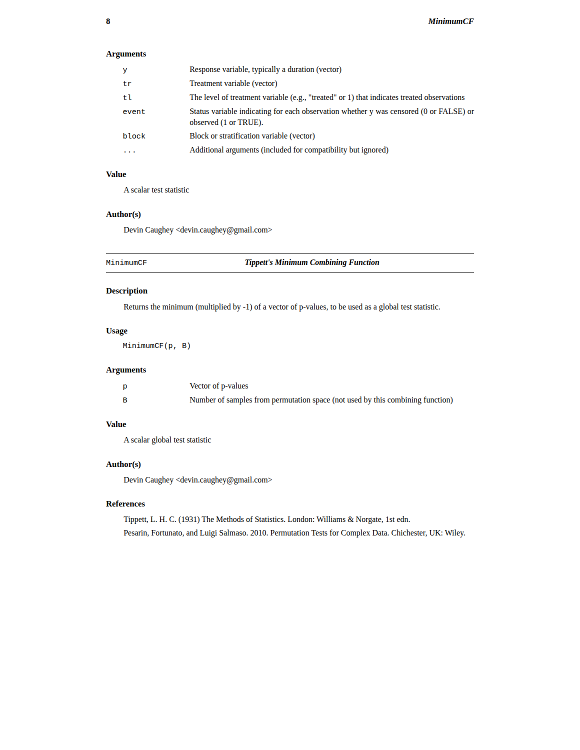8 MinimumCF
Arguments
y
Response variable, typically a duration (vector)
tr
Treatment variable (vector)
tl
The level of treatment variable (e.g., "treated" or 1) that indicates treated observations
event
Status variable indicating for each observation whether y was censored (0 or FALSE) or observed (1 or TRUE).
block
Block or stratification variable (vector)
...
Additional arguments (included for compatibility but ignored)
Value
A scalar test statistic
Author(s)
Devin Caughey <devin.caughey@gmail.com>
MinimumCF Tippett's Minimum Combining Function
Description
Returns the minimum (multiplied by -1) of a vector of p-values, to be used as a global test statistic.
Usage
MinimumCF(p, B)
Arguments
p
Vector of p-values
B
Number of samples from permutation space (not used by this combining function)
Value
A scalar global test statistic
Author(s)
Devin Caughey <devin.caughey@gmail.com>
References
Tippett, L. H. C. (1931) The Methods of Statistics. London: Williams & Norgate, 1st edn.
Pesarin, Fortunato, and Luigi Salmaso. 2010. Permutation Tests for Complex Data. Chichester, UK: Wiley.